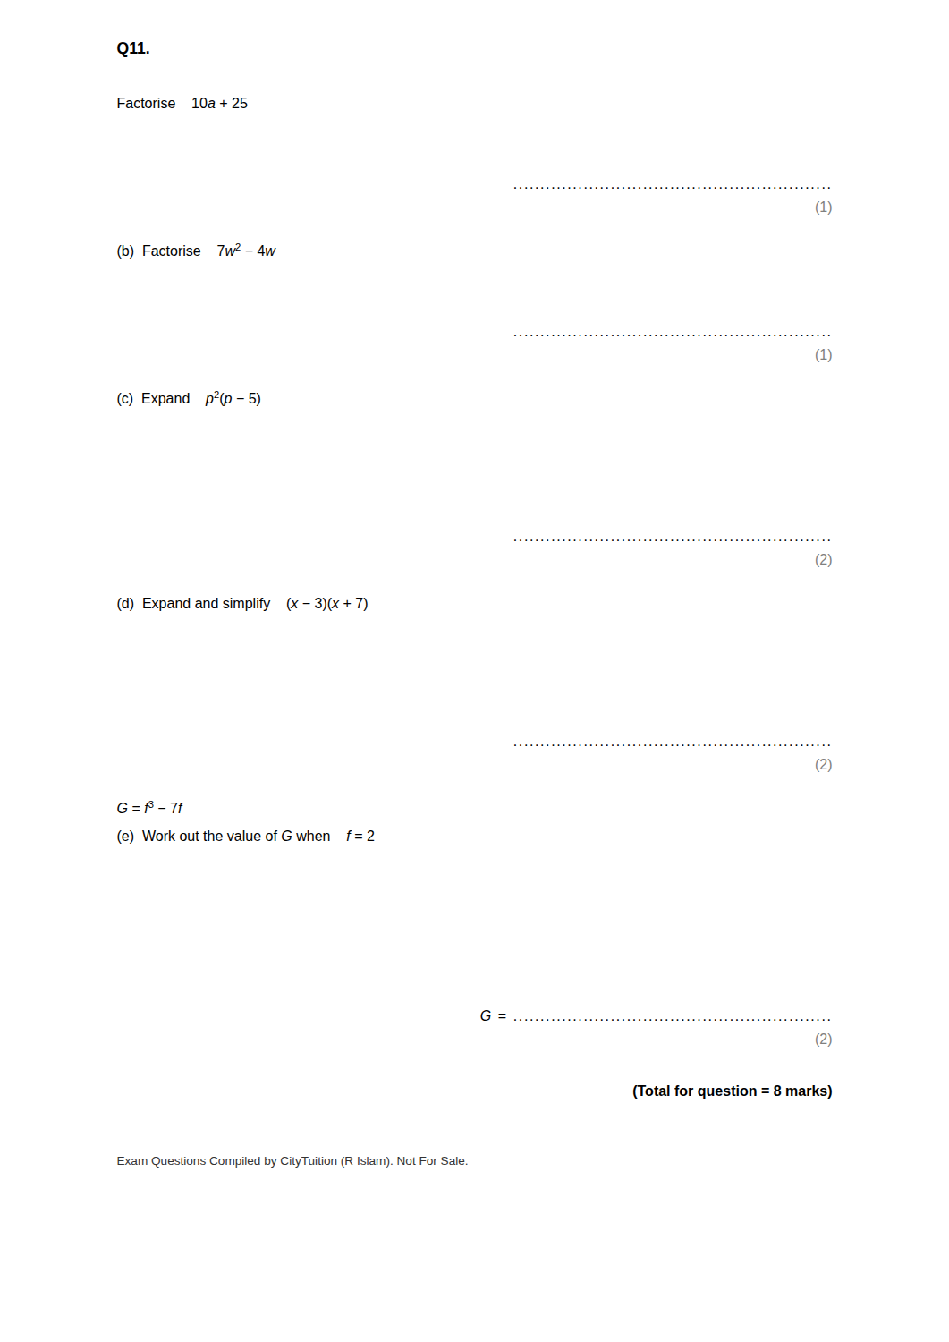Q11.
Factorise 10a + 25
...........................................................
(1)
(b) Factorise 7w2 − 4w
...........................................................
(1)
(c) Expand p2(p − 5)
...........................................................
(2)
(d) Expand and simplify (x − 3)(x + 7)
...........................................................
(2)
G = f3 − 7f
(e) Work out the value of G when f = 2
G = ...........................................................
(2)
(Total for question = 8 marks)
Exam Questions Compiled by CityTuition (R Islam). Not For Sale.